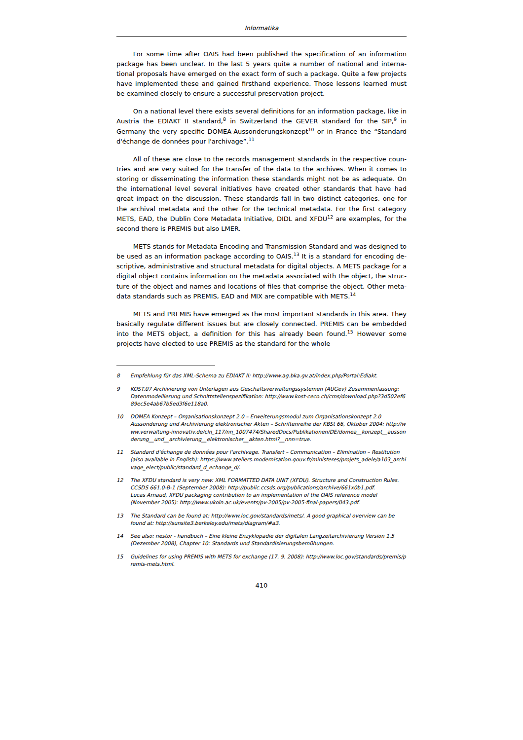Informatika
For some time after OAIS had been published the specification of an information package has been unclear. In the last 5 years quite a number of national and international proposals have emerged on the exact form of such a package. Quite a few projects have implemented these and gained firsthand experience. Those lessons learned must be examined closely to ensure a successful preservation project.
On a national level there exists several definitions for an information package, like in Austria the EDIAKT II standard,8 in Switzerland the GEVER standard for the SIP,9 in Germany the very specific DOMEA-Aussonderungskonzept10 or in France the “Standard d'échange de données pour l'archivage”.11
All of these are close to the records management standards in the respective countries and are very suited for the transfer of the data to the archives. When it comes to storing or disseminating the information these standards might not be as adequate. On the international level several initiatives have created other standards that have had great impact on the discussion. These standards fall in two distinct categories, one for the archival metadata and the other for the technical metadata. For the first category METS, EAD, the Dublin Core Metadata Initiative, DIDL and XFDU12 are examples, for the second there is PREMIS but also LMER.
METS stands for Metadata Encoding and Transmission Standard and was designed to be used as an information package according to OAIS.13 It is a standard for encoding descriptive, administrative and structural metadata for digital objects. A METS package for a digital object contains information on the metadata associated with the object, the structure of the object and names and locations of files that comprise the object. Other metadata standards such as PREMIS, EAD and MIX are compatible with METS.14
METS and PREMIS have emerged as the most important standards in this area. They basically regulate different issues but are closely connected. PREMIS can be embedded into the METS object, a definition for this has already been found.15 However some projects have elected to use PREMIS as the standard for the whole
8
Empfehlung für das XML-Schema zu EDIAKT II: http://www.ag.bka.gv.at/index.php/Portal:Ediakt.
9
KOST.07 Archivierung von Unterlagen aus Geschäftsverwaltungssystemen (AUGev) Zusammenfassung: Datenmodellierung und Schnittstellenspezifikation: http://www.kost-ceco.ch/cms/download.php?3d502ef689ec5e4ab67b5ed3f6e118a0.
10
DOMEA Konzept – Organisationskonzept 2.0 – Erweiterungsmodul zum Organisationskonzept 2.0 Aussonderung und Archivierung elektronischer Akten – Schriftenreihe der KBSt 66, Oktober 2004: http://www.verwaltung-innovativ.de/cln_117/nn_1007474/SharedDocs/Publikationen/DE/domea__konzept__aussonderung__und__archivierung__elektronischer__akten.html?__nnn=true.
11
Standard d'échange de données pour l'archivage. Transfert – Communication – Elimination – Restitution (also available in English): https://www.ateliers.modernisation.gouv.fr/ministeres/projets_adele/a103_archivage_elect/public/standard_d_echange_d/.
12
The XFDU standard is very new: XML FORMATTED DATA UNIT (XFDU). Structure and Construction Rules. CCSDS 661.0-B-1 (September 2008): http://public.ccsds.org/publications/archive/661x0b1.pdf.
Lucas Arnaud, XFDU packaging contribution to an implementation of the OAIS reference model (November 2005): http://www.ukoln.ac.uk/events/pv-2005/pv-2005-final-papers/043.pdf.
13
The Standard can be found at: http://www.loc.gov/standards/mets/. A good graphical overview can be found at: http://sunsite3.berkeley.edu/mets/diagram/#a3.
14
See also: nestor - handbuch – Eine kleine Enzyklopädie der digitalen Langzeitarchivierung Version 1.5 (Dezember 2008), Chapter 10: Standards und Standardisierungsbemühungen.
15
Guidelines for using PREMIS with METS for exchange (17. 9. 2008): http://www.loc.gov/standards/premis/premis-mets.html.
410